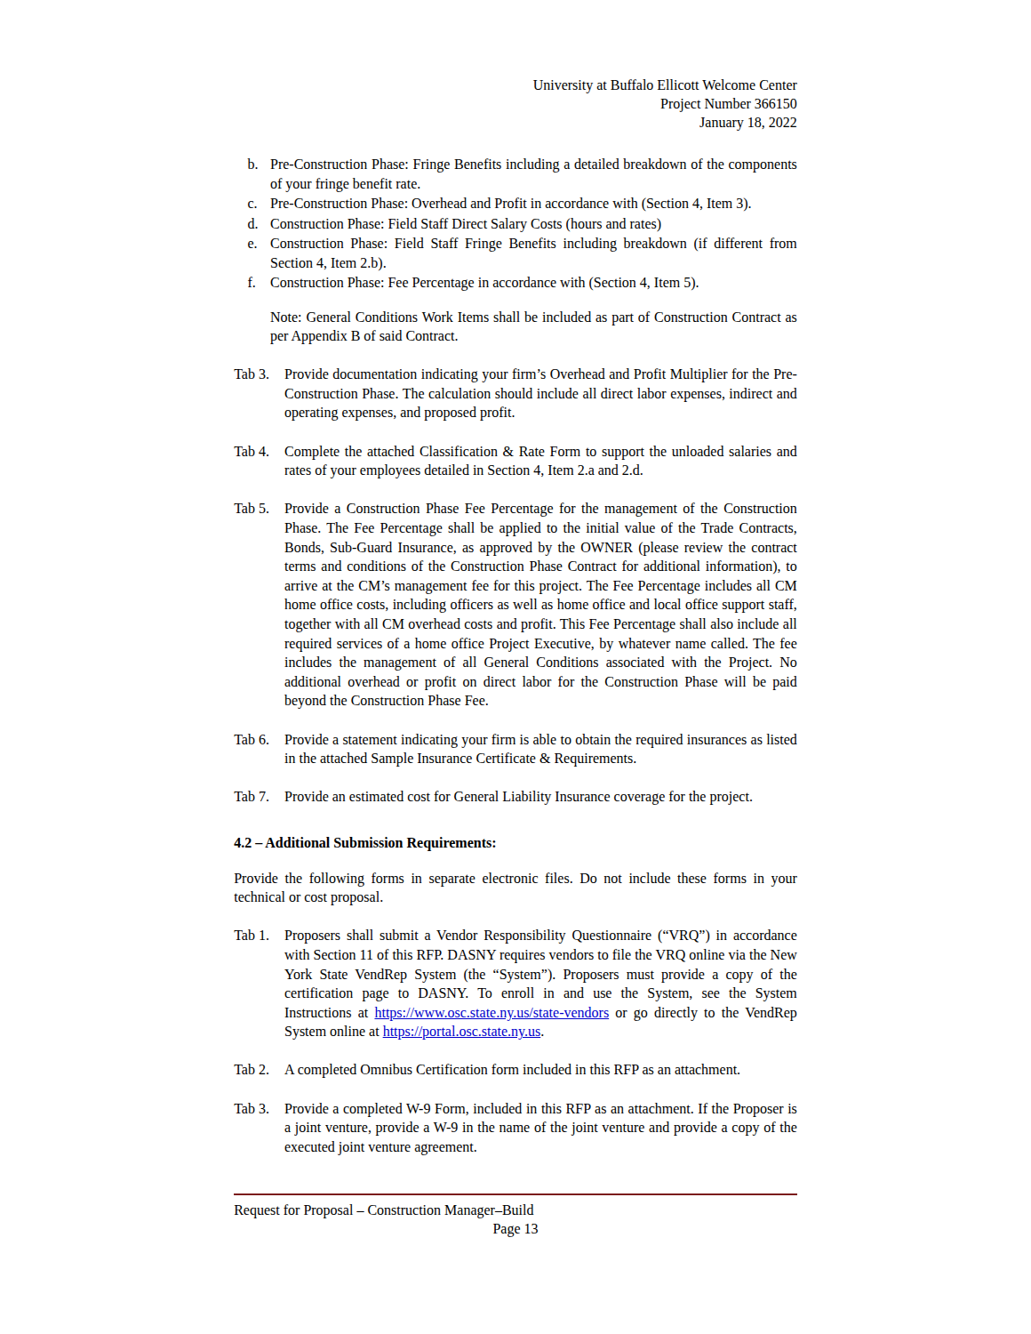University at Buffalo Ellicott Welcome Center
Project Number 366150
January 18, 2022
b. Pre-Construction Phase: Fringe Benefits including a detailed breakdown of the components of your fringe benefit rate.
c. Pre-Construction Phase: Overhead and Profit in accordance with (Section 4, Item 3).
d. Construction Phase: Field Staff Direct Salary Costs (hours and rates)
e. Construction Phase: Field Staff Fringe Benefits including breakdown (if different from Section 4, Item 2.b).
f. Construction Phase: Fee Percentage in accordance with (Section 4, Item 5).
Note: General Conditions Work Items shall be included as part of Construction Contract as per Appendix B of said Contract.
Tab 3.
Provide documentation indicating your firm’s Overhead and Profit Multiplier for the Pre-Construction Phase. The calculation should include all direct labor expenses, indirect and operating expenses, and proposed profit.
Tab 4.
Complete the attached Classification & Rate Form to support the unloaded salaries and rates of your employees detailed in Section 4, Item 2.a and 2.d.
Tab 5.
Provide a Construction Phase Fee Percentage for the management of the Construction Phase. The Fee Percentage shall be applied to the initial value of the Trade Contracts, Bonds, Sub-Guard Insurance, as approved by the OWNER (please review the contract terms and conditions of the Construction Phase Contract for additional information), to arrive at the CM’s management fee for this project. The Fee Percentage includes all CM home office costs, including officers as well as home office and local office support staff, together with all CM overhead costs and profit. This Fee Percentage shall also include all required services of a home office Project Executive, by whatever name called. The fee includes the management of all General Conditions associated with the Project. No additional overhead or profit on direct labor for the Construction Phase will be paid beyond the Construction Phase Fee.
Tab 6.
Provide a statement indicating your firm is able to obtain the required insurances as listed in the attached Sample Insurance Certificate & Requirements.
Tab 7.
Provide an estimated cost for General Liability Insurance coverage for the project.
4.2 – Additional Submission Requirements:
Provide the following forms in separate electronic files. Do not include these forms in your technical or cost proposal.
Tab 1.
Proposers shall submit a Vendor Responsibility Questionnaire (“VRQ”) in accordance with Section 11 of this RFP. DASNY requires vendors to file the VRQ online via the New York State VendRep System (the “System”). Proposers must provide a copy of the certification page to DASNY. To enroll in and use the System, see the System Instructions at https://www.osc.state.ny.us/state-vendors or go directly to the VendRep System online at https://portal.osc.state.ny.us.
Tab 2.
A completed Omnibus Certification form included in this RFP as an attachment.
Tab 3.
Provide a completed W-9 Form, included in this RFP as an attachment. If the Proposer is a joint venture, provide a W-9 in the name of the joint venture and provide a copy of the executed joint venture agreement.
Request for Proposal – Construction Manager–Build
Page 13